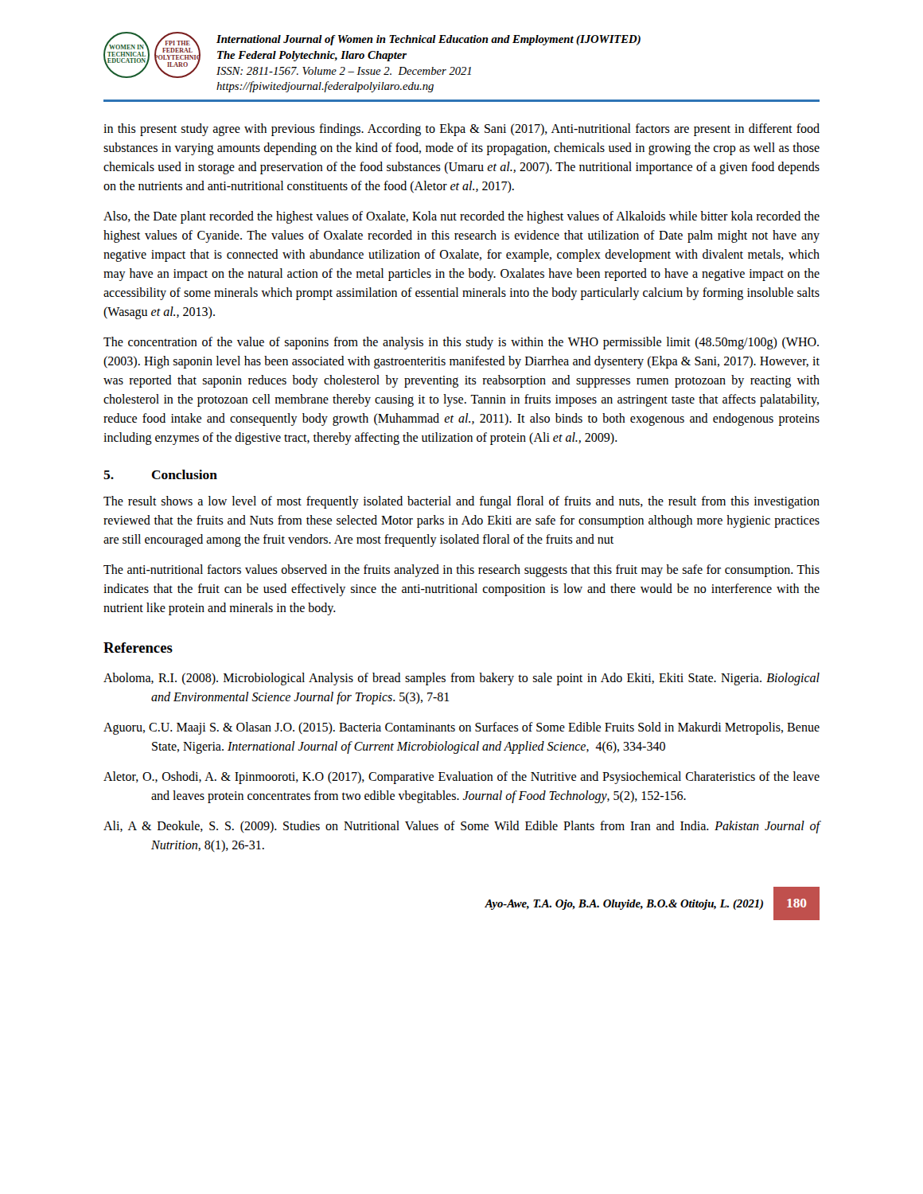WOMEN IN TECHNICAL EDUCATION
FPI THE FEDERAL POLYTECHNIC ILARO
International Journal of Women in Technical Education and Employment (IJOWITED)
The Federal Polytechnic, Ilaro Chapter
ISSN: 2811-1567. Volume 2 – Issue 2. December 2021
https://fpiwitedjournal.federalpolyilaro.edu.ng
in this present study agree with previous findings. According to Ekpa & Sani (2017), Anti-nutritional factors are present in different food substances in varying amounts depending on the kind of food, mode of its propagation, chemicals used in growing the crop as well as those chemicals used in storage and preservation of the food substances (Umaru et al., 2007). The nutritional importance of a given food depends on the nutrients and anti-nutritional constituents of the food (Aletor et al., 2017).
Also, the Date plant recorded the highest values of Oxalate, Kola nut recorded the highest values of Alkaloids while bitter kola recorded the highest values of Cyanide. The values of Oxalate recorded in this research is evidence that utilization of Date palm might not have any negative impact that is connected with abundance utilization of Oxalate, for example, complex development with divalent metals, which may have an impact on the natural action of the metal particles in the body. Oxalates have been reported to have a negative impact on the accessibility of some minerals which prompt assimilation of essential minerals into the body particularly calcium by forming insoluble salts (Wasagu et al., 2013).
The concentration of the value of saponins from the analysis in this study is within the WHO permissible limit (48.50mg/100g) (WHO. (2003). High saponin level has been associated with gastroenteritis manifested by Diarrhea and dysentery (Ekpa & Sani, 2017). However, it was reported that saponin reduces body cholesterol by preventing its reabsorption and suppresses rumen protozoan by reacting with cholesterol in the protozoan cell membrane thereby causing it to lyse. Tannin in fruits imposes an astringent taste that affects palatability, reduce food intake and consequently body growth (Muhammad et al., 2011). It also binds to both exogenous and endogenous proteins including enzymes of the digestive tract, thereby affecting the utilization of protein (Ali et al., 2009).
5. Conclusion
The result shows a low level of most frequently isolated bacterial and fungal floral of fruits and nuts, the result from this investigation reviewed that the fruits and Nuts from these selected Motor parks in Ado Ekiti are safe for consumption although more hygienic practices are still encouraged among the fruit vendors. Are most frequently isolated floral of the fruits and nut
The anti-nutritional factors values observed in the fruits analyzed in this research suggests that this fruit may be safe for consumption. This indicates that the fruit can be used effectively since the anti-nutritional composition is low and there would be no interference with the nutrient like protein and minerals in the body.
References
Aboloma, R.I. (2008). Microbiological Analysis of bread samples from bakery to sale point in Ado Ekiti, Ekiti State. Nigeria. Biological and Environmental Science Journal for Tropics. 5(3), 7-81
Aguoru, C.U. Maaji S. & Olasan J.O. (2015). Bacteria Contaminants on Surfaces of Some Edible Fruits Sold in Makurdi Metropolis, Benue State, Nigeria. International Journal of Current Microbiological and Applied Science, 4(6), 334-340
Aletor, O., Oshodi, A. & Ipinmooroti, K.O (2017), Comparative Evaluation of the Nutritive and Psysiochemical Charateristics of the leave and leaves protein concentrates from two edible vbegitables. Journal of Food Technology, 5(2), 152-156.
Ali, A & Deokule, S. S. (2009). Studies on Nutritional Values of Some Wild Edible Plants from Iran and India. Pakistan Journal of Nutrition, 8(1), 26-31.
Ayo-Awe, T.A. Ojo, B.A. Oluyide, B.O.& Otitoju, L. (2021)
180